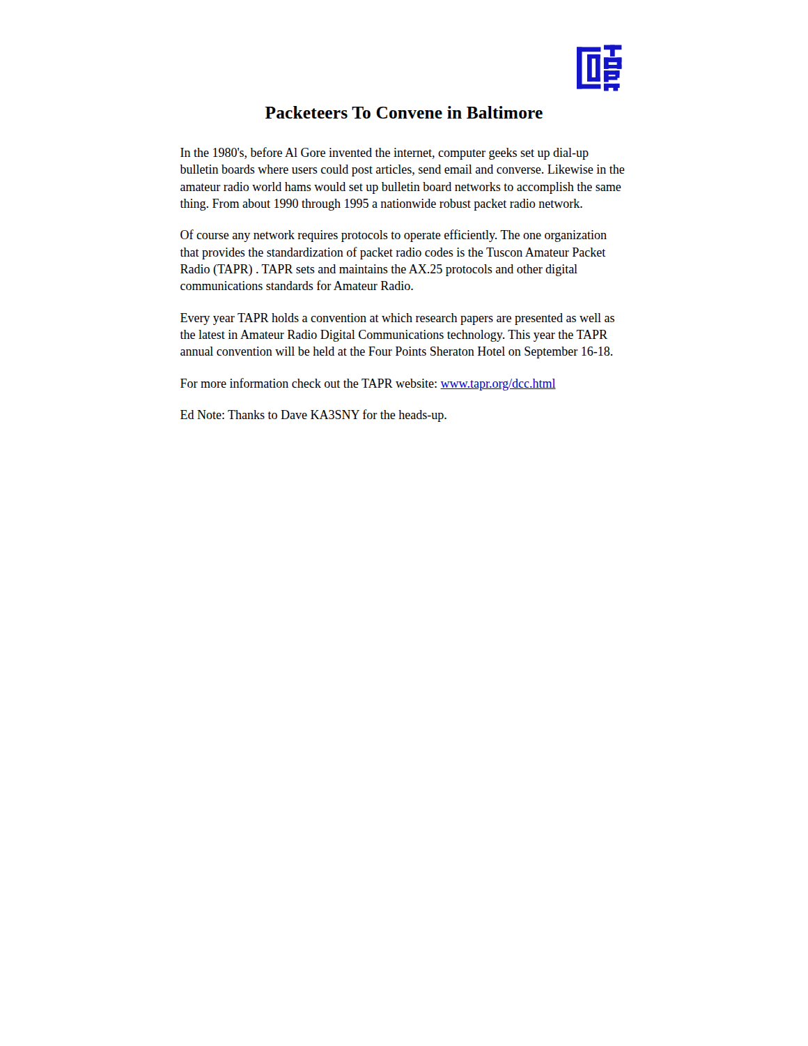Packeteers To Convene in Baltimore
In the 1980's, before Al Gore invented the internet, computer geeks set up dial-up bulletin boards where users could post articles, send email and converse. Likewise in the amateur radio world hams would set up bulletin board networks to accomplish the same thing. From about 1990 through 1995 a nationwide robust packet radio network.
Of course any network requires protocols to operate efficiently. The one organization that provides the standardization of packet radio codes is the Tuscon Amateur Packet Radio (TAPR) . TAPR sets and maintains the AX.25 protocols and other digital communications standards for Amateur Radio.
Every year TAPR holds a convention at which research papers are presented as well as the latest in Amateur Radio Digital Communications technology. This year the TAPR annual convention will be held at the Four Points Sheraton Hotel on September 16-18.
For more information check out the TAPR website: www.tapr.org/dcc.html
Ed Note: Thanks to Dave KA3SNY for the heads-up.